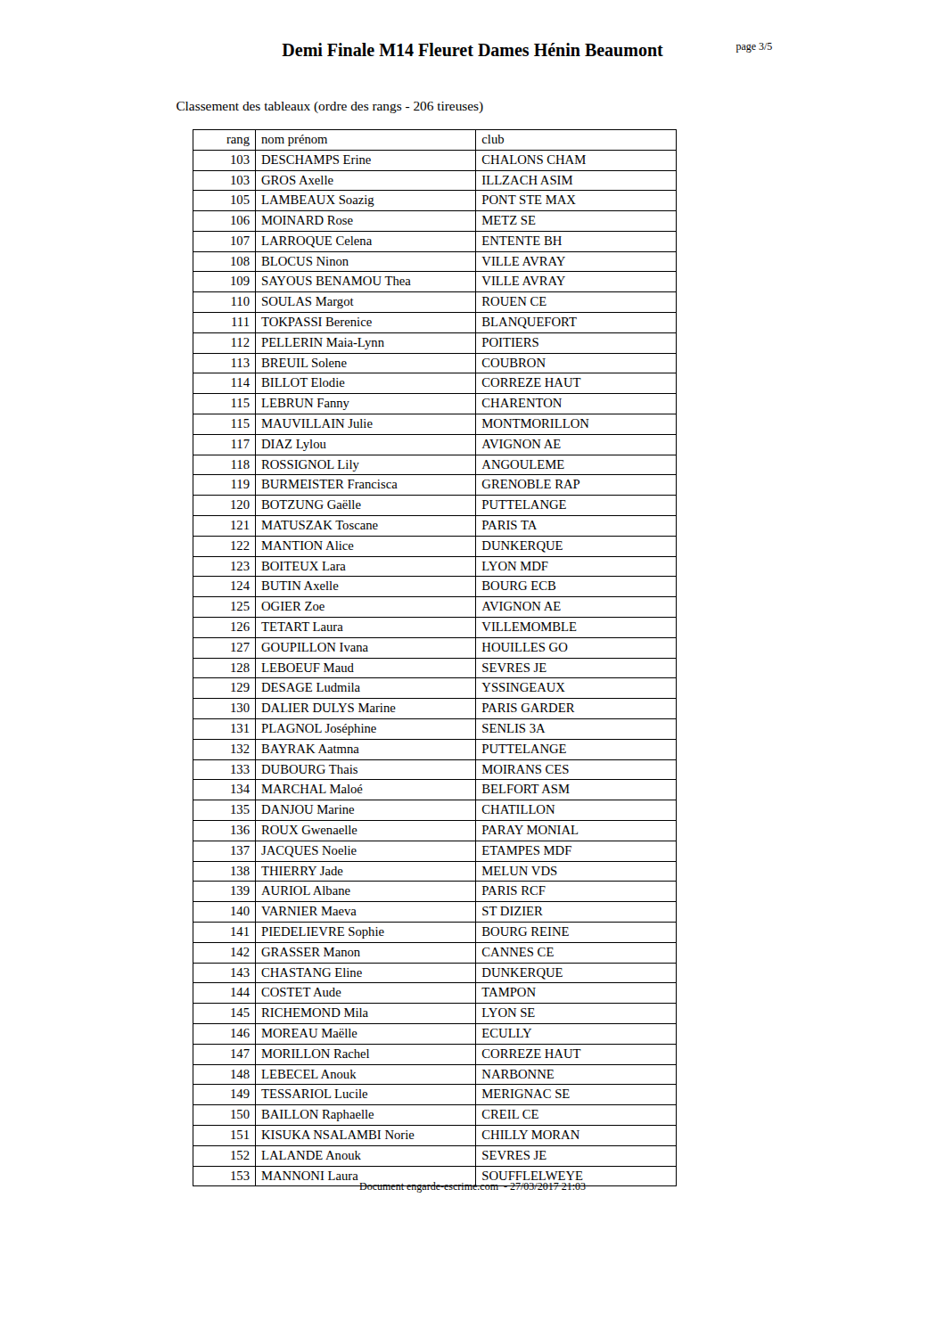page 3/5
Demi Finale M14 Fleuret Dames Hénin Beaumont
Classement des tableaux (ordre des rangs - 206 tireuses)
| rang | nom prénom | club |
| --- | --- | --- |
| 103 | DESCHAMPS Erine | CHALONS CHAM |
| 103 | GROS Axelle | ILLZACH ASIM |
| 105 | LAMBEAUX Soazig | PONT STE MAX |
| 106 | MOINARD Rose | METZ SE |
| 107 | LARROQUE Celena | ENTENTE BH |
| 108 | BLOCUS Ninon | VILLE AVRAY |
| 109 | SAYOUS BENAMOU Thea | VILLE AVRAY |
| 110 | SOULAS Margot | ROUEN CE |
| 111 | TOKPASSI Berenice | BLANQUEFORT |
| 112 | PELLERIN Maia-Lynn | POITIERS |
| 113 | BREUIL Solene | COUBRON |
| 114 | BILLOT Elodie | CORREZE HAUT |
| 115 | LEBRUN Fanny | CHARENTON |
| 115 | MAUVILLAIN Julie | MONTMORILLON |
| 117 | DIAZ Lylou | AVIGNON AE |
| 118 | ROSSIGNOL Lily | ANGOULEME |
| 119 | BURMEISTER Francisca | GRENOBLE RAP |
| 120 | BOTZUNG Gaëlle | PUTTELANGE |
| 121 | MATUSZAK Toscane | PARIS TA |
| 122 | MANTION Alice | DUNKERQUE |
| 123 | BOITEUX Lara | LYON MDF |
| 124 | BUTIN Axelle | BOURG ECB |
| 125 | OGIER Zoe | AVIGNON AE |
| 126 | TETART Laura | VILLEMOMBLE |
| 127 | GOUPILLON Ivana | HOUILLES GO |
| 128 | LEBOEUF Maud | SEVRES JE |
| 129 | DESAGE Ludmila | YSSINGEAUX |
| 130 | DALIER DULYS Marine | PARIS GARDER |
| 131 | PLAGNOL Joséphine | SENLIS 3A |
| 132 | BAYRAK Aatmna | PUTTELANGE |
| 133 | DUBOURG Thais | MOIRANS CES |
| 134 | MARCHAL Maloé | BELFORT ASM |
| 135 | DANJOU Marine | CHATILLON |
| 136 | ROUX Gwenaelle | PARAY MONIAL |
| 137 | JACQUES Noelie | ETAMPES MDF |
| 138 | THIERRY Jade | MELUN VDS |
| 139 | AURIOL Albane | PARIS RCF |
| 140 | VARNIER Maeva | ST DIZIER |
| 141 | PIEDELIEVRE Sophie | BOURG REINE |
| 142 | GRASSER Manon | CANNES CE |
| 143 | CHASTANG Eline | DUNKERQUE |
| 144 | COSTET Aude | TAMPON |
| 145 | RICHEMOND Mila | LYON SE |
| 146 | MOREAU Maëlle | ECULLY |
| 147 | MORILLON Rachel | CORREZE HAUT |
| 148 | LEBECEL Anouk | NARBONNE |
| 149 | TESSARIOL Lucile | MERIGNAC SE |
| 150 | BAILLON Raphaelle | CREIL CE |
| 151 | KISUKA NSALAMBI Norie | CHILLY MORAN |
| 152 | LALANDE Anouk | SEVRES JE |
| 153 | MANNONI Laura | SOUFFLELWEYE |
Document engarde-escrime.com - 27/03/2017 21:03